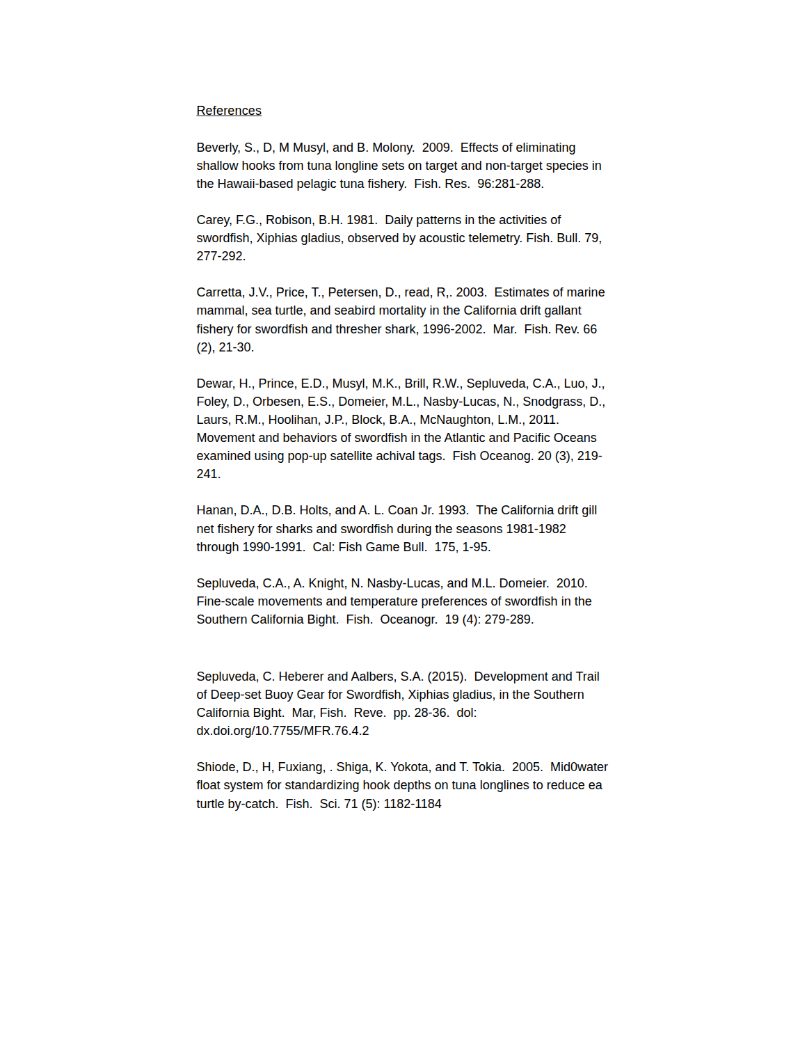References
Beverly, S., D, M Musyl, and B. Molony. 2009. Effects of eliminating shallow hooks from tuna longline sets on target and non-target species in the Hawaii-based pelagic tuna fishery. Fish. Res. 96:281-288.
Carey, F.G., Robison, B.H. 1981. Daily patterns in the activities of swordfish, Xiphias gladius, observed by acoustic telemetry. Fish. Bull. 79, 277-292.
Carretta, J.V., Price, T., Petersen, D., read, R,. 2003. Estimates of marine mammal, sea turtle, and seabird mortality in the California drift gallant fishery for swordfish and thresher shark, 1996-2002. Mar. Fish. Rev. 66 (2), 21-30.
Dewar, H., Prince, E.D., Musyl, M.K., Brill, R.W., Sepluveda, C.A., Luo, J., Foley, D., Orbesen, E.S., Domeier, M.L., Nasby-Lucas, N., Snodgrass, D., Laurs, R.M., Hoolihan, J.P., Block, B.A., McNaughton, L.M., 2011. Movement and behaviors of swordfish in the Atlantic and Pacific Oceans examined using pop-up satellite achival tags. Fish Oceanog. 20 (3), 219-241.
Hanan, D.A., D.B. Holts, and A. L. Coan Jr. 1993. The California drift gill net fishery for sharks and swordfish during the seasons 1981-1982 through 1990-1991. Cal: Fish Game Bull. 175, 1-95.
Sepluveda, C.A., A. Knight, N. Nasby-Lucas, and M.L. Domeier. 2010. Fine-scale movements and temperature preferences of swordfish in the Southern California Bight. Fish. Oceanogr. 19 (4): 279-289.
Sepluveda, C. Heberer and Aalbers, S.A. (2015). Development and Trail of Deep-set Buoy Gear for Swordfish, Xiphias gladius, in the Southern California Bight. Mar, Fish. Reve. pp. 28-36. dol: dx.doi.org/10.7755/MFR.76.4.2
Shiode, D., H, Fuxiang, . Shiga, K. Yokota, and T. Tokia. 2005. Mid0water float system for standardizing hook depths on tuna longlines to reduce ea turtle by-catch. Fish. Sci. 71 (5): 1182-1184